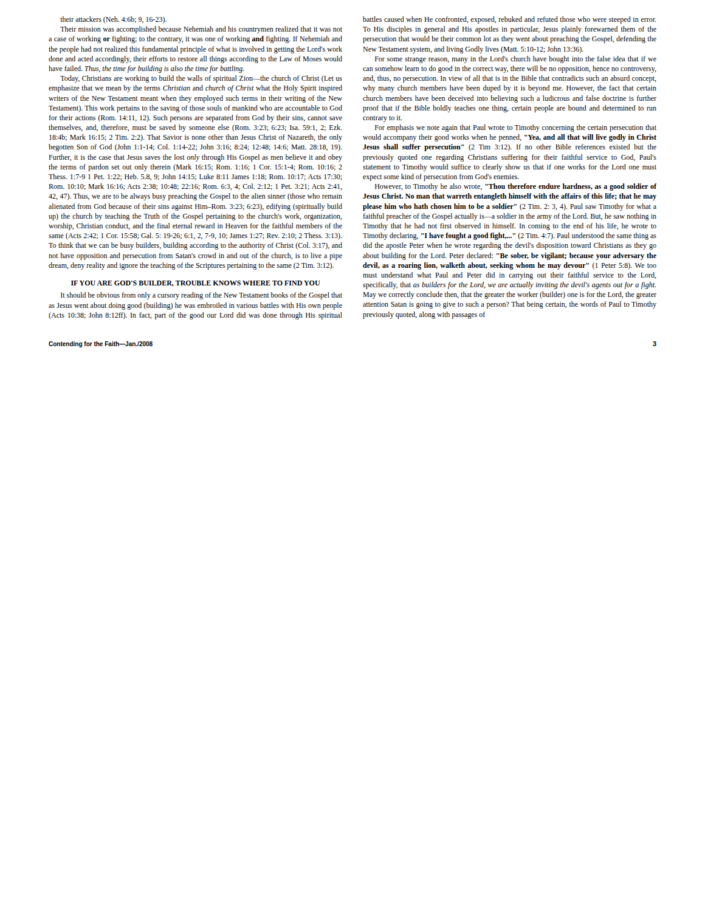their attackers (Neh. 4:6b; 9, 16-23).
Their mission was accomplished because Nehemiah and his countrymen realized that it was not a case of working or fighting; to the contrary, it was one of working and fighting. If Nehemiah and the people had not realized this fundamental principle of what is involved in getting the Lord's work done and acted accordingly, their efforts to restore all things according to the Law of Moses would have failed. Thus, the time for building is also the time for battling.
Today, Christians are working to build the walls of spiritual Zion—the church of Christ (Let us emphasize that we mean by the terms Christian and church of Christ what the Holy Spirit inspired writers of the New Testament meant when they employed such terms in their writing of the New Testament). This work pertains to the saving of those souls of mankind who are accountable to God for their actions (Rom. 14:11, 12). Such persons are separated from God by their sins, cannot save themselves, and, therefore, must be saved by someone else (Rom. 3:23; 6:23; Isa. 59:1, 2; Ezk. 18:4b; Mark 16:15; 2 Tim. 2:2). That Savior is none other than Jesus Christ of Nazareth, the only begotten Son of God (John 1:1-14; Col. 1:14-22; John 3:16; 8:24; 12:48; 14:6; Matt. 28:18, 19). Further, it is the case that Jesus saves the lost only through His Gospel as men believe it and obey the terms of pardon set out only therein (Mark 16:15; Rom. 1:16; 1 Cor. 15:1-4; Rom. 10:16; 2 Thess. 1:7-9 1 Pet. 1:22; Heb. 5.8, 9; John 14:15; Luke 8:11 James 1:18; Rom. 10:17; Acts 17:30; Rom. 10:10; Mark 16:16; Acts 2:38; 10:48; 22:16; Rom. 6:3, 4; Col. 2:12; 1 Pet. 3:21; Acts 2:41, 42, 47). Thus, we are to be always busy preaching the Gospel to the alien sinner (those who remain alienated from God because of their sins against Him–Rom. 3:23; 6:23), edifying (spiritually build up) the church by teaching the Truth of the Gospel pertaining to the church's work, organization, worship, Christian conduct, and the final eternal reward in Heaven for the faithful members of the same (Acts 2:42; 1 Cor. 15:58; Gal. 5: 19-26; 6:1, 2, 7-9, 10; James 1:27; Rev. 2:10; 2 Thess. 3:13). To think that we can be busy builders, building according to the authority of Christ (Col. 3:17), and not have opposition and persecution from Satan's crowd in and out of the church, is to live a pipe dream, deny reality and ignore the teaching of the Scriptures pertaining to the same (2 Tim. 3:12).
If You Are God's Builder, Trouble Knows Where to Find You
It should be obvious from only a cursory reading of the New Testament books of the Gospel that as Jesus went about doing good (building) he was embroiled in various battles with His own people (Acts 10:38; John 8:12ff). In fact, part of the good our Lord did was done through His spiritual battles caused when He confronted, exposed, rebuked and refuted those who were steeped in error. To His disciples in general and His apostles in particular, Jesus plainly forewarned them of the persecution that would be their common lot as they went about preaching the Gospel, defending the New Testament system, and living Godly lives (Matt. 5:10-12; John 13:36).
For some strange reason, many in the Lord's church have bought into the false idea that if we can somehow learn to do good in the correct way, there will be no opposition, hence no controversy, and, thus, no persecution. In view of all that is in the Bible that contradicts such an absurd concept, why many church members have been duped by it is beyond me. However, the fact that certain church members have been deceived into believing such a ludicrous and false doctrine is further proof that if the Bible boldly teaches one thing, certain people are bound and determined to run contrary to it.
For emphasis we note again that Paul wrote to Timothy concerning the certain persecution that would accompany their good works when he penned, "Yea, and all that will live godly in Christ Jesus shall suffer persecution" (2 Tim 3:12). If no other Bible references existed but the previously quoted one regarding Christians suffering for their faithful service to God, Paul's statement to Timothy would suffice to clearly show us that if one works for the Lord one must expect some kind of persecution from God's enemies.
However, to Timothy he also wrote, "Thou therefore endure hardness, as a good soldier of Jesus Christ. No man that warreth entangleth himself with the affairs of this life; that he may please him who hath chosen him to be a soldier" (2 Tim. 2: 3, 4). Paul saw Timothy for what a faithful preacher of the Gospel actually is—a soldier in the army of the Lord. But, he saw nothing in Timothy that he had not first observed in himself. In coming to the end of his life, he wrote to Timothy declaring, "I have fought a good fight,..." (2 Tim. 4:7). Paul understood the same thing as did the apostle Peter when he wrote regarding the devil's disposition toward Christians as they go about building for the Lord. Peter declared: "Be sober, be vigilant; because your adversary the devil, as a roaring lion, walketh about, seeking whom he may devour" (1 Peter 5:8). We too must understand what Paul and Peter did in carrying out their faithful service to the Lord, specifically, that as builders for the Lord, we are actually inviting the devil's agents out for a fight. May we correctly conclude then, that the greater the worker (builder) one is for the Lord, the greater attention Satan is going to give to such a person? That being certain, the words of Paul to Timothy previously quoted, along with passages of
Contending for the Faith—Jan./2008 3